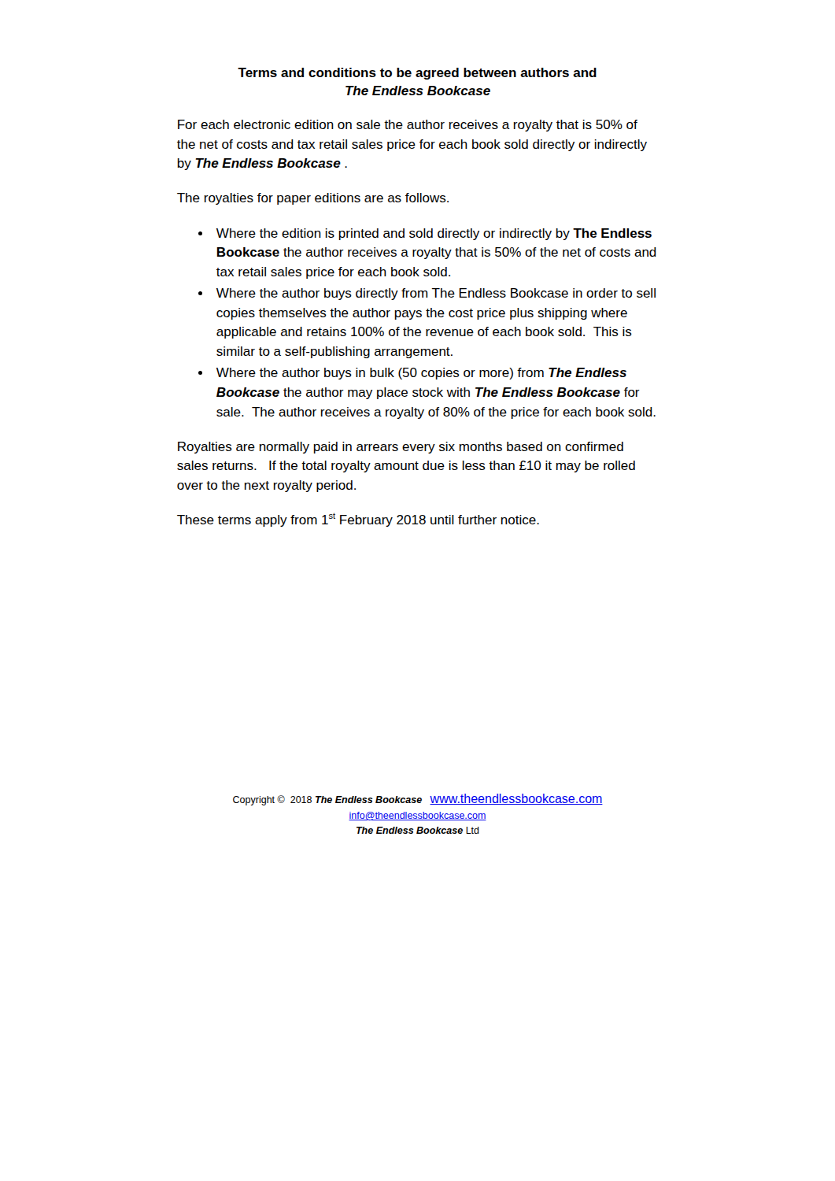Terms and conditions to be agreed between authors and The Endless Bookcase
For each electronic edition on sale the author receives a royalty that is 50% of the net of costs and tax retail sales price for each book sold directly or indirectly by The Endless Bookcase .
The royalties for paper editions are as follows.
Where the edition is printed and sold directly or indirectly by The Endless Bookcase the author receives a royalty that is 50% of the net of costs and tax retail sales price for each book sold.
Where the author buys directly from The Endless Bookcase in order to sell copies themselves the author pays the cost price plus shipping where applicable and retains 100% of the revenue of each book sold. This is similar to a self-publishing arrangement.
Where the author buys in bulk (50 copies or more) from The Endless Bookcase the author may place stock with The Endless Bookcase for sale. The author receives a royalty of 80% of the price for each book sold.
Royalties are normally paid in arrears every six months based on confirmed sales returns. If the total royalty amount due is less than £10 it may be rolled over to the next royalty period.
These terms apply from 1st February 2018 until further notice.
Copyright © 2018 The Endless Bookcase www.theendlessbookcase.com
info@theendlessbookcase.com
The Endless Bookcase Ltd